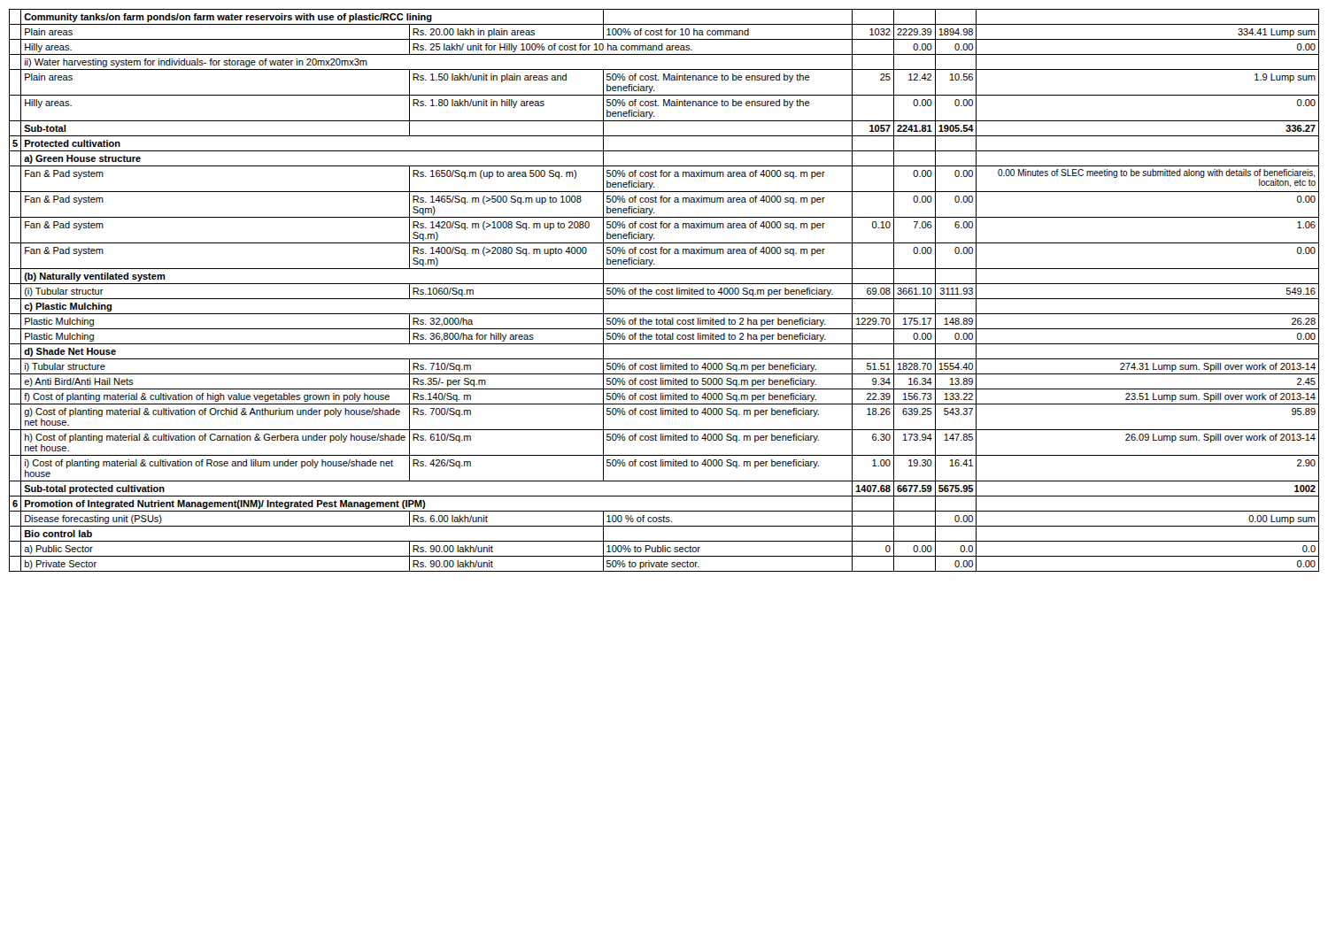| | Community tanks/on farm ponds/on farm water reservoirs with use of plastic/RCC lining | | | | | |
| | Plain areas | Rs. 20.00 lakh in plain areas | 100% of cost for 10 ha command | 1032 | 2229.39 | 1894.98 | 334.41 Lump sum |
| | Hilly areas. | Rs. 25 lakh/ unit for Hilly 100% of cost for 10 ha command areas. | | 0.00 | 0.00 | 0.00 |
| | ii) Water harvesting system for individuals- for storage of water in 20mx20mx3m | | | | |
| | Plain areas | Rs. 1.50 lakh/unit in plain areas and | 50% of cost. Maintenance to be ensured by the beneficiary. | 25 | 12.42 | 10.56 | 1.9 Lump sum |
| | Hilly areas. | Rs. 1.80 lakh/unit in hilly areas | 50% of cost. Maintenance to be ensured by the beneficiary. | | 0.00 | 0.00 | 0.00 |
| | Sub-total | | | 1057 | 2241.81 | 1905.54 | 336.27 |
| 5 | Protected cultivation | | | | | |
| | a) Green House structure | | | | | |
| | Fan & Pad system | Rs. 1650/Sq.m (up to area 500 Sq. m) | 50% of cost for a maximum area of 4000 sq. m per beneficiary. | | 0.00 | 0.00 | 0.00 Minutes of SLEC meeting to be submitted along with details of beneficiareis, locaiton, etc to |
| | Fan & Pad system | Rs. 1465/Sq. m (>500 Sq.m up to 1008 Sqm) | 50% of cost for a maximum area of 4000 sq. m per beneficiary. | | 0.00 | 0.00 | 0.00 |
| | Fan & Pad system | Rs. 1420/Sq. m (>1008 Sq. m up to 2080 Sq.m) | 50% of cost for a maximum area of 4000 sq. m per beneficiary. | 0.10 | 7.06 | 6.00 | 1.06 |
| | Fan & Pad system | Rs. 1400/Sq. m (>2080 Sq. m upto 4000 Sq.m) | 50% of cost for a maximum area of 4000 sq. m per beneficiary. | | 0.00 | 0.00 | 0.00 |
| | (b) Naturally ventilated system | | | | | |
| | (i) Tubular structur | Rs.1060/Sq.m | 50% of the cost limited to 4000 Sq.m per beneficiary. | 69.08 | 3661.10 | 3111.93 | 549.16 |
| | c) Plastic Mulching | | | | | |
| | Plastic Mulching | Rs. 32,000/ha | 50% of the total cost limited to 2 ha per beneficiary. | 1229.70 | 175.17 | 148.89 | 26.28 |
| | Plastic Mulching | Rs. 36,800/ha for hilly areas | 50% of the total cost limited to 2 ha per beneficiary. | | 0.00 | 0.00 | 0.00 |
| | d) Shade Net House | | | | | |
| | i) Tubular structure | Rs. 710/Sq.m | 50% of cost limited to 4000 Sq.m per beneficiary. | 51.51 | 1828.70 | 1554.40 | 274.31 Lump sum. Spill over work of 2013-14 |
| | e) Anti Bird/Anti Hail Nets | Rs.35/- per Sq.m | 50% of cost limited to 5000 Sq.m per beneficiary. | 9.34 | 16.34 | 13.89 | 2.45 |
| | f) Cost of planting material & cultivation of high value vegetables grown in poly house | Rs.140/Sq. m | 50% of cost limited to 4000 Sq.m per beneficiary. | 22.39 | 156.73 | 133.22 | 23.51 Lump sum. Spill over work of 2013-14 |
| | g) Cost of planting material & cultivation of Orchid & Anthurium under poly house/shade net house. | Rs. 700/Sq.m | 50% of cost limited to 4000 Sq. m per beneficiary. | 18.26 | 639.25 | 543.37 | 95.89 |
| | h) Cost of planting material & cultivation of Carnation & Gerbera under poly house/shade net house. | Rs. 610/Sq.m | 50% of cost limited to 4000 Sq. m per beneficiary. | 6.30 | 173.94 | 147.85 | 26.09 Lump sum. Spill over work of 2013-14 |
| | i) Cost of planting material & cultivation of Rose and lilum under poly house/shade net house | Rs. 426/Sq.m | 50% of cost limited to 4000 Sq. m per beneficiary. | 1.00 | 19.30 | 16.41 | 2.90 |
| | Sub-total protected cultivation | 1407.68 | 6677.59 | 5675.95 | 1002 |
| 6 | Promotion of Integrated Nutrient Management(INM)/ Integrated Pest Management (IPM) | | | | |
| | Disease forecasting unit (PSUs) | Rs. 6.00 lakh/unit | 100 % of costs. | | | 0.00 | 0.00 Lump sum |
| | Bio control lab | | | | | |
| | a) Public Sector | Rs. 90.00 lakh/unit | 100% to Public sector | 0 | 0.00 | 0.0 | 0.0 |
| | b) Private Sector | Rs. 90.00 lakh/unit | 50% to private sector. | | | 0.00 | 0.00 |